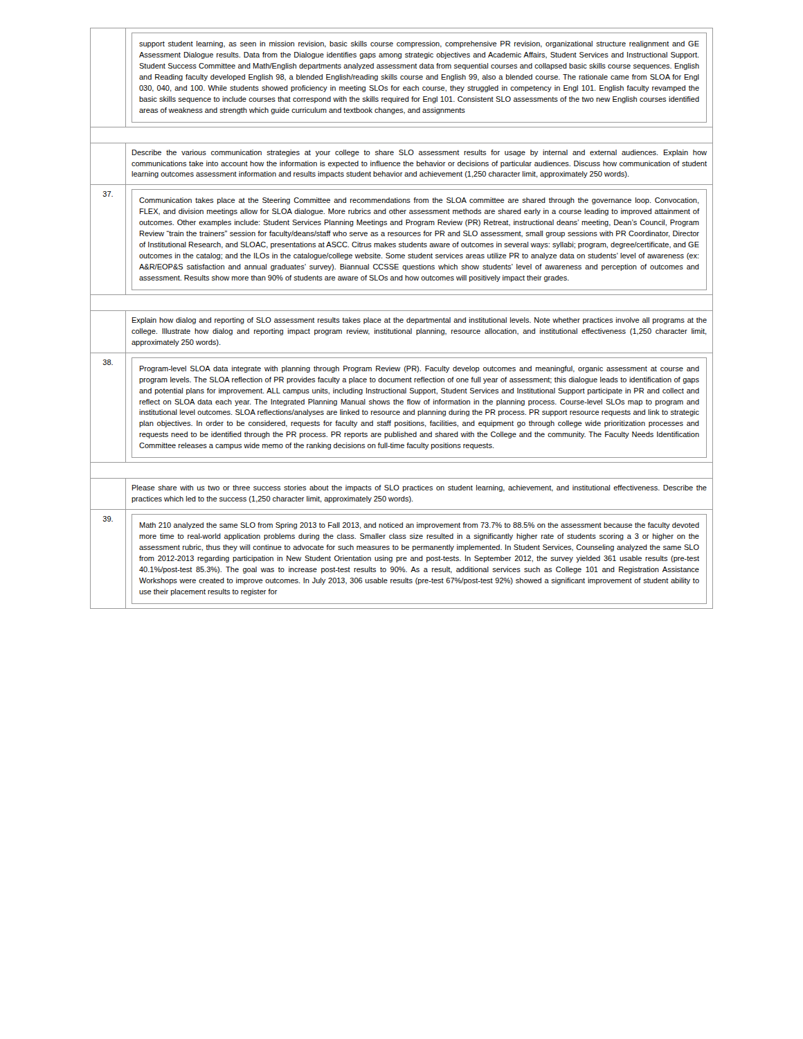| | support student learning, as seen in mission revision, basic skills course compression, comprehensive PR revision, organizational structure realignment and GE Assessment Dialogue results. Data from the Dialogue identifies gaps among strategic objectives and Academic Affairs, Student Services and Instructional Support. Student Success Committee and Math/English departments analyzed assessment data from sequential courses and collapsed basic skills course sequences. English and Reading faculty developed English 98, a blended English/reading skills course and English 99, also a blended course. The rationale came from SLOA for Engl 030, 040, and 100. While students showed proficiency in meeting SLOs for each course, they struggled in competency in Engl 101. English faculty revamped the basic skills sequence to include courses that correspond with the skills required for Engl 101. Consistent SLO assessments of the two new English courses identified areas of weakness and strength which guide curriculum and textbook changes, and assignments |
| | Describe the various communication strategies at your college to share SLO assessment results for usage by internal and external audiences. Explain how communications take into account how the information is expected to influence the behavior or decisions of particular audiences. Discuss how communication of student learning outcomes assessment information and results impacts student behavior and achievement (1,250 character limit, approximately 250 words). |
| 37. | Communication takes place at the Steering Committee and recommendations from the SLOA committee are shared through the governance loop. Convocation, FLEX, and division meetings allow for SLOA dialogue. More rubrics and other assessment methods are shared early in a course leading to improved attainment of outcomes. Other examples include: Student Services Planning Meetings and Program Review (PR) Retreat, instructional deans’ meeting, Dean’s Council, Program Review “train the trainers” session for faculty/deans/staff who serve as a resources for PR and SLO assessment, small group sessions with PR Coordinator, Director of Institutional Research, and SLOAC, presentations at ASCC. Citrus makes students aware of outcomes in several ways: syllabi; program, degree/certificate, and GE outcomes in the catalog; and the ILOs in the catalogue/college website. Some student services areas utilize PR to analyze data on students’ level of awareness (ex: A&R/EOP&S satisfaction and annual graduates’ survey). Biannual CCSSE questions which show students’ level of awareness and perception of outcomes and assessment. Results show more than 90% of students are aware of SLOs and how outcomes will positively impact their grades. |
| | Explain how dialog and reporting of SLO assessment results takes place at the departmental and institutional levels. Note whether practices involve all programs at the college. Illustrate how dialog and reporting impact program review, institutional planning, resource allocation, and institutional effectiveness (1,250 character limit, approximately 250 words). |
| 38. | Program-level SLOA data integrate with planning through Program Review (PR). Faculty develop outcomes and meaningful, organic assessment at course and program levels. The SLOA reflection of PR provides faculty a place to document reflection of one full year of assessment; this dialogue leads to identification of gaps and potential plans for improvement. ALL campus units, including Instructional Support, Student Services and Institutional Support participate in PR and collect and reflect on SLOA data each year. The Integrated Planning Manual shows the flow of information in the planning process. Course-level SLOs map to program and institutional level outcomes. SLOA reflections/analyses are linked to resource and planning during the PR process. PR support resource requests and link to strategic plan objectives. In order to be considered, requests for faculty and staff positions, facilities, and equipment go through college wide prioritization processes and requests need to be identified through the PR process. PR reports are published and shared with the College and the community. The Faculty Needs Identification Committee releases a campus wide memo of the ranking decisions on full-time faculty positions requests. |
| | Please share with us two or three success stories about the impacts of SLO practices on student learning, achievement, and institutional effectiveness. Describe the practices which led to the success (1,250 character limit, approximately 250 words). |
| 39. | Math 210 analyzed the same SLO from Spring 2013 to Fall 2013, and noticed an improvement from 73.7% to 88.5% on the assessment because the faculty devoted more time to real-world application problems during the class. Smaller class size resulted in a significantly higher rate of students scoring a 3 or higher on the assessment rubric, thus they will continue to advocate for such measures to be permanently implemented. In Student Services, Counseling analyzed the same SLO from 2012-2013 regarding participation in New Student Orientation using pre and post-tests. In September 2012, the survey yielded 361 usable results (pre-test 40.1%/post-test 85.3%). The goal was to increase post-test results to 90%. As a result, additional services such as College 101 and Registration Assistance Workshops were created to improve outcomes. In July 2013, 306 usable results (pre-test 67%/post-test 92%) showed a significant improvement of student ability to use their placement results to register for |